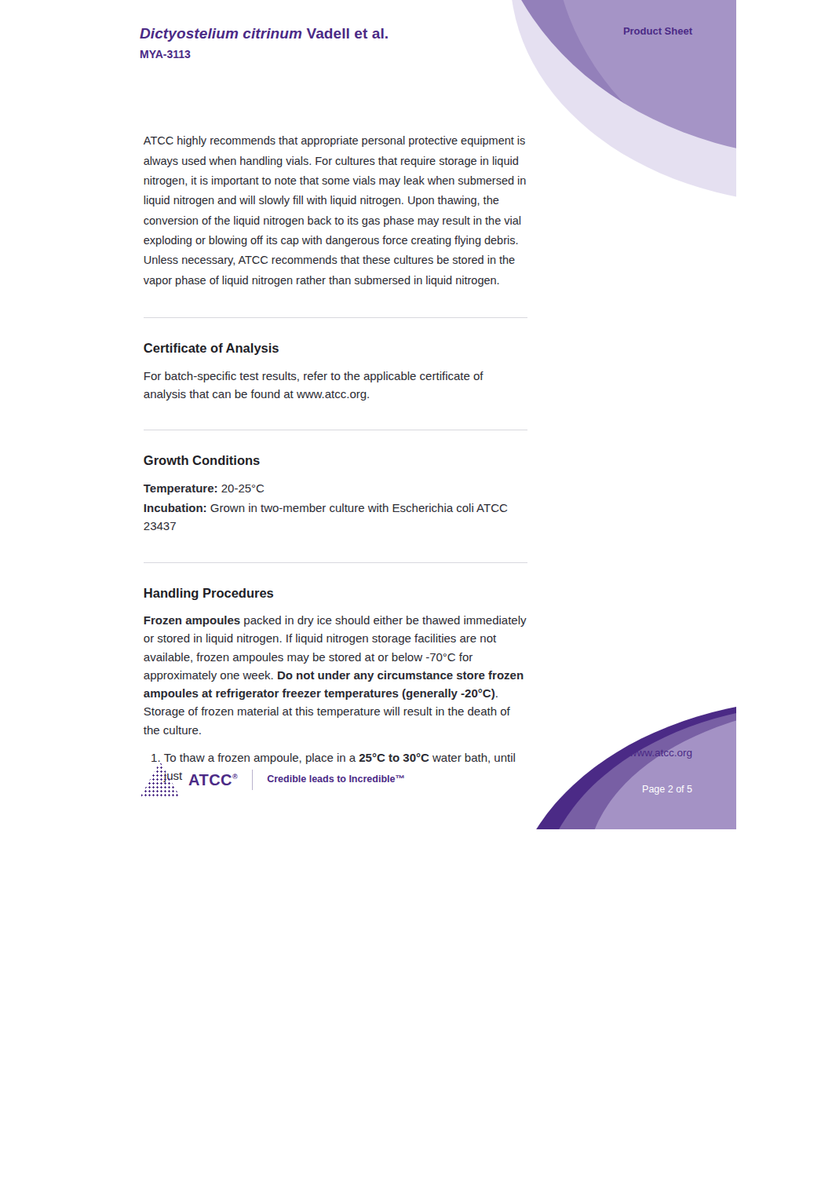Dictyostelium citrinum Vadell et al.
MYA-3113
Product Sheet
ATCC highly recommends that appropriate personal protective equipment is always used when handling vials. For cultures that require storage in liquid nitrogen, it is important to note that some vials may leak when submersed in liquid nitrogen and will slowly fill with liquid nitrogen. Upon thawing, the conversion of the liquid nitrogen back to its gas phase may result in the vial exploding or blowing off its cap with dangerous force creating flying debris. Unless necessary, ATCC recommends that these cultures be stored in the vapor phase of liquid nitrogen rather than submersed in liquid nitrogen.
Certificate of Analysis
For batch-specific test results, refer to the applicable certificate of analysis that can be found at www.atcc.org.
Growth Conditions
Temperature: 20-25°C
Incubation: Grown in two-member culture with Escherichia coli ATCC 23437
Handling Procedures
Frozen ampoules packed in dry ice should either be thawed immediately or stored in liquid nitrogen. If liquid nitrogen storage facilities are not available, frozen ampoules may be stored at or below -70°C for approximately one week. Do not under any circumstance store frozen ampoules at refrigerator freezer temperatures (generally -20°C). Storage of frozen material at this temperature will result in the death of the culture.
To thaw a frozen ampoule, place in a 25°C to 30°C water bath, until just
ATCC®
Credible leads to Incredible™
www.atcc.org
Page 2 of 5